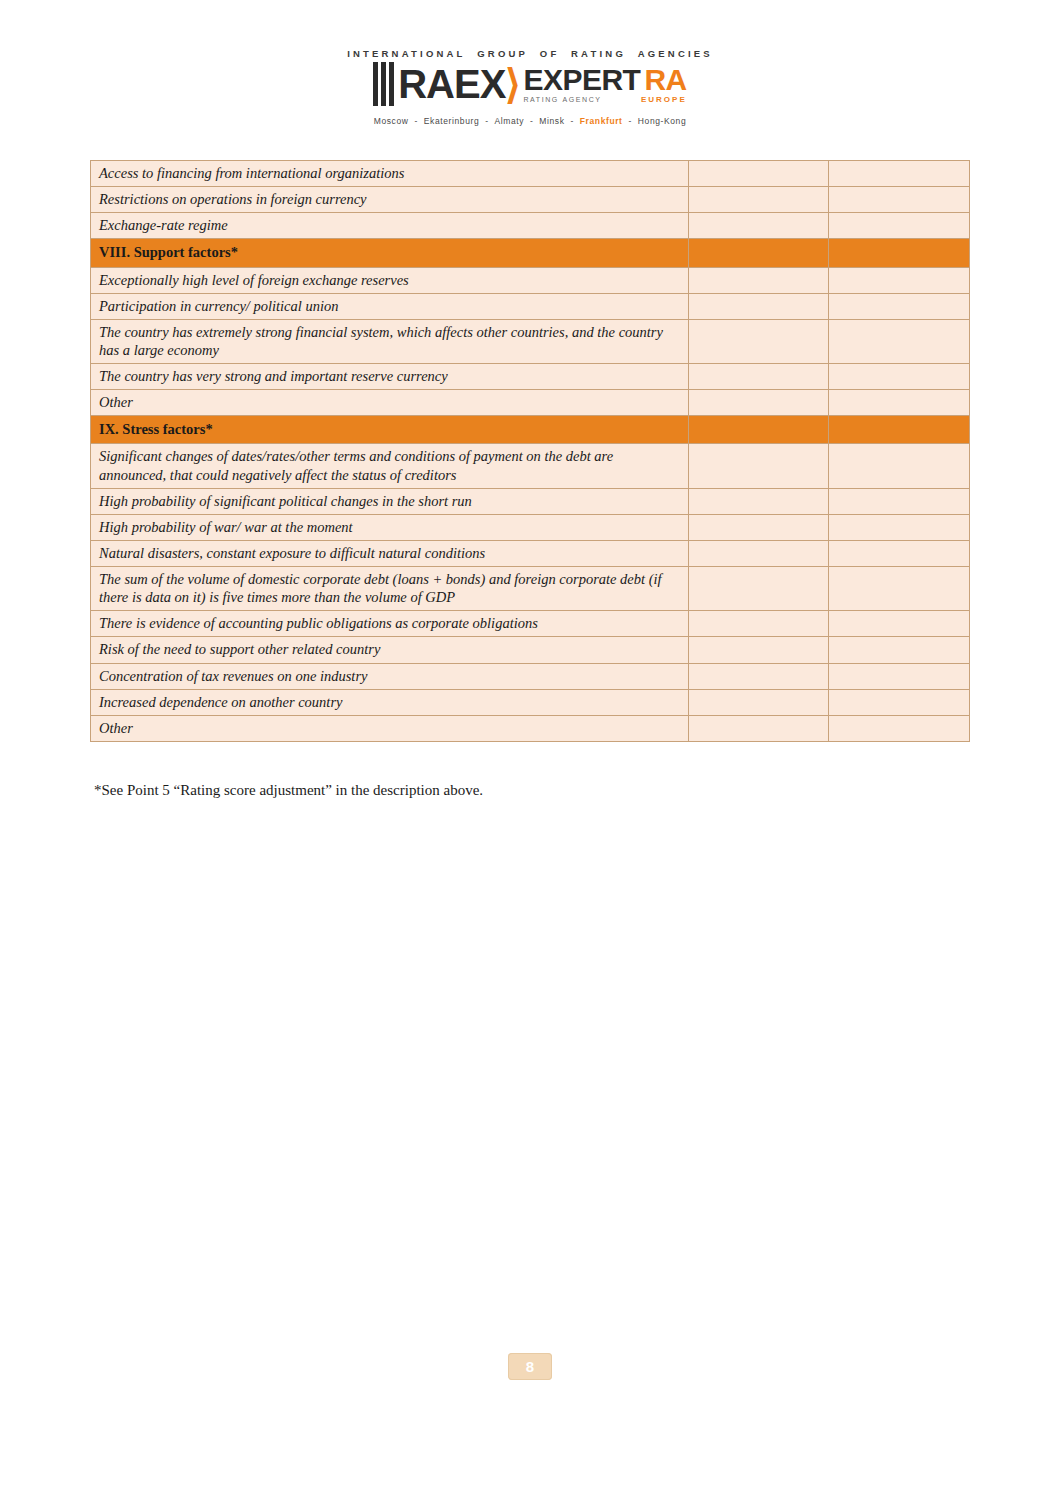INTERNATIONAL GROUP OF RATING AGENCIES
RAEX
⟩
EXPERT RA
RATING AGENCY EUROPE
Moscow - Ekaterinburg - Almaty - Minsk - Frankfurt - Hong-Kong
| Access to financing from international organizations | | |
| Restrictions on operations in foreign currency | | |
| Exchange-rate regime | | |
| VIII. Support factors* | | |
| Exceptionally high level of foreign exchange reserves | | |
| Participation in currency/ political union | | |
| The country has extremely strong financial system, which affects other countries, and the country has a large economy | | |
| The country has very strong and important reserve currency | | |
| Other | | |
| IX. Stress factors* | | |
| Significant changes of dates/rates/other terms and conditions of payment on the debt are announced, that could negatively affect the status of creditors | | |
| High probability of significant political changes in the short run | | |
| High probability of war/ war at the moment | | |
| Natural disasters, constant exposure to difficult natural conditions | | |
| The sum of the volume of domestic corporate debt (loans + bonds) and foreign corporate debt (if there is data on it) is five times more than the volume of GDP | | |
| There is evidence of accounting public obligations as corporate obligations | | |
| Risk of the need to support other related country | | |
| Concentration of tax revenues on one industry | | |
| Increased dependence on another country | | |
| Other | | |
*See Point 5 “Rating score adjustment” in the description above.
8